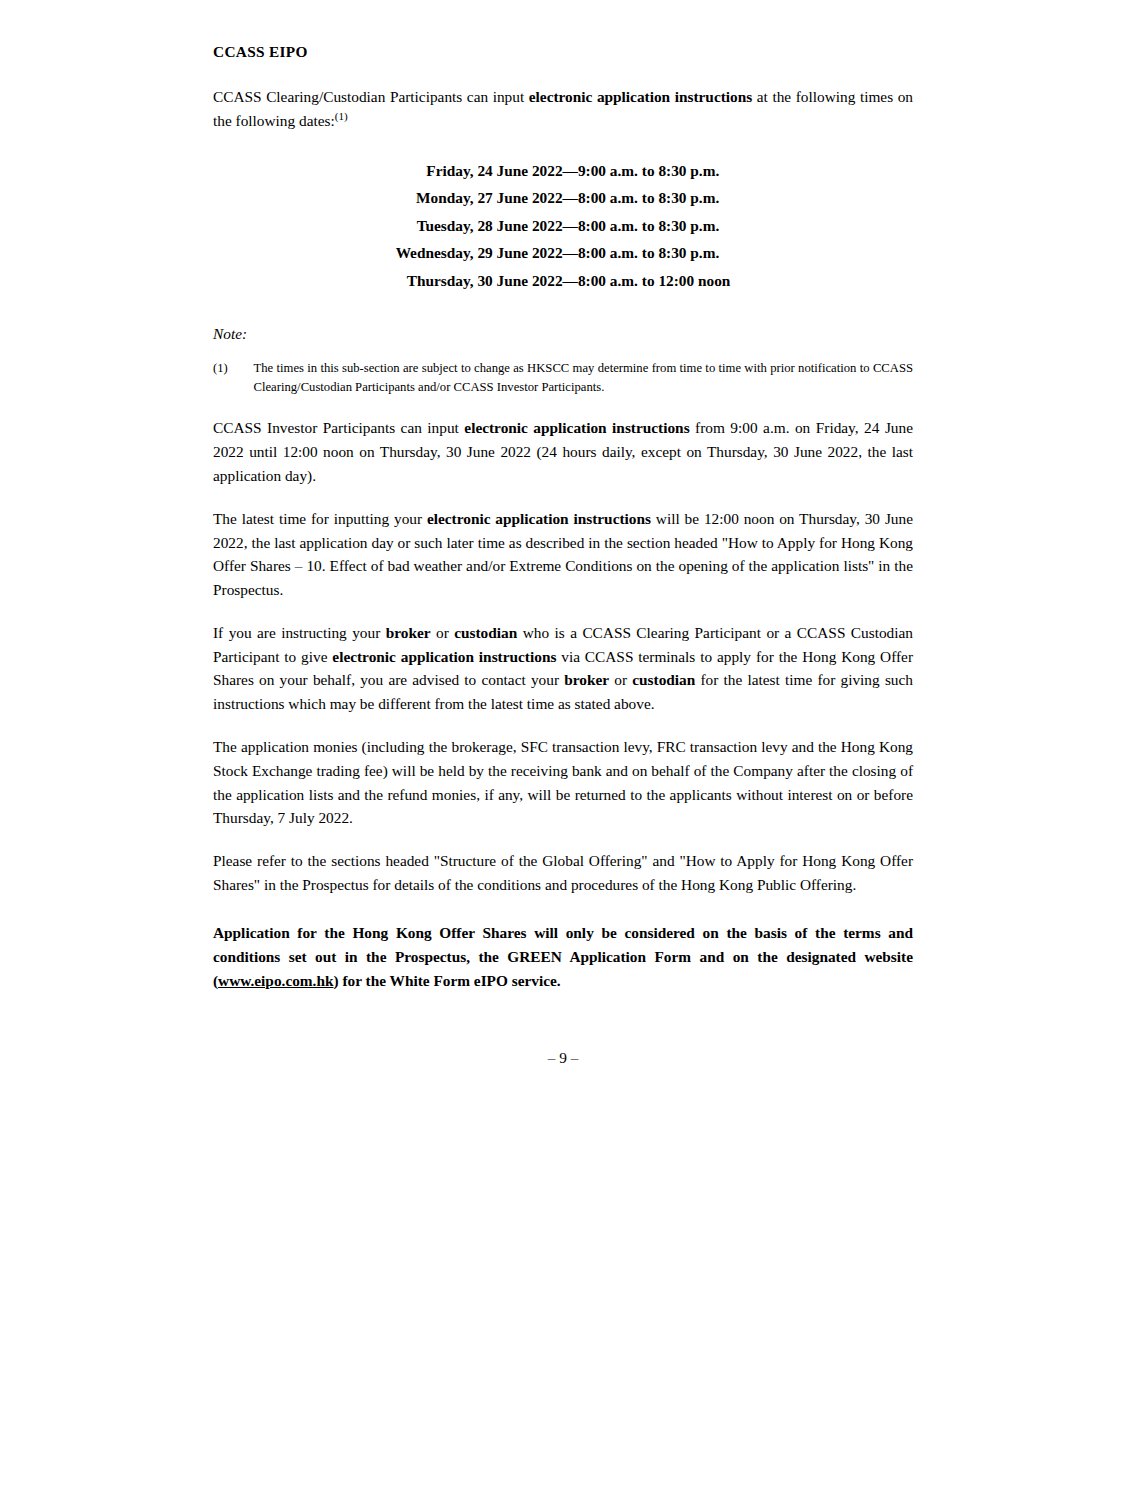CCASS EIPO
CCASS Clearing/Custodian Participants can input electronic application instructions at the following times on the following dates:(1)
| Friday, 24 June 2022 | — | 9:00 a.m. to 8:30 p.m. |
| Monday, 27 June 2022 | — | 8:00 a.m. to 8:30 p.m. |
| Tuesday, 28 June 2022 | — | 8:00 a.m. to 8:30 p.m. |
| Wednesday, 29 June 2022 | — | 8:00 a.m. to 8:30 p.m. |
| Thursday, 30 June 2022 | — | 8:00 a.m. to 12:00 noon |
Note:
(1)
The times in this sub-section are subject to change as HKSCC may determine from time to time with prior notification to CCASS Clearing/Custodian Participants and/or CCASS Investor Participants.
CCASS Investor Participants can input electronic application instructions from 9:00 a.m. on Friday, 24 June 2022 until 12:00 noon on Thursday, 30 June 2022 (24 hours daily, except on Thursday, 30 June 2022, the last application day).
The latest time for inputting your electronic application instructions will be 12:00 noon on Thursday, 30 June 2022, the last application day or such later time as described in the section headed "How to Apply for Hong Kong Offer Shares – 10. Effect of bad weather and/or Extreme Conditions on the opening of the application lists" in the Prospectus.
If you are instructing your broker or custodian who is a CCASS Clearing Participant or a CCASS Custodian Participant to give electronic application instructions via CCASS terminals to apply for the Hong Kong Offer Shares on your behalf, you are advised to contact your broker or custodian for the latest time for giving such instructions which may be different from the latest time as stated above.
The application monies (including the brokerage, SFC transaction levy, FRC transaction levy and the Hong Kong Stock Exchange trading fee) will be held by the receiving bank and on behalf of the Company after the closing of the application lists and the refund monies, if any, will be returned to the applicants without interest on or before Thursday, 7 July 2022.
Please refer to the sections headed "Structure of the Global Offering" and "How to Apply for Hong Kong Offer Shares" in the Prospectus for details of the conditions and procedures of the Hong Kong Public Offering.
Application for the Hong Kong Offer Shares will only be considered on the basis of the terms and conditions set out in the Prospectus, the GREEN Application Form and on the designated website (www.eipo.com.hk) for the White Form eIPO service.
– 9 –